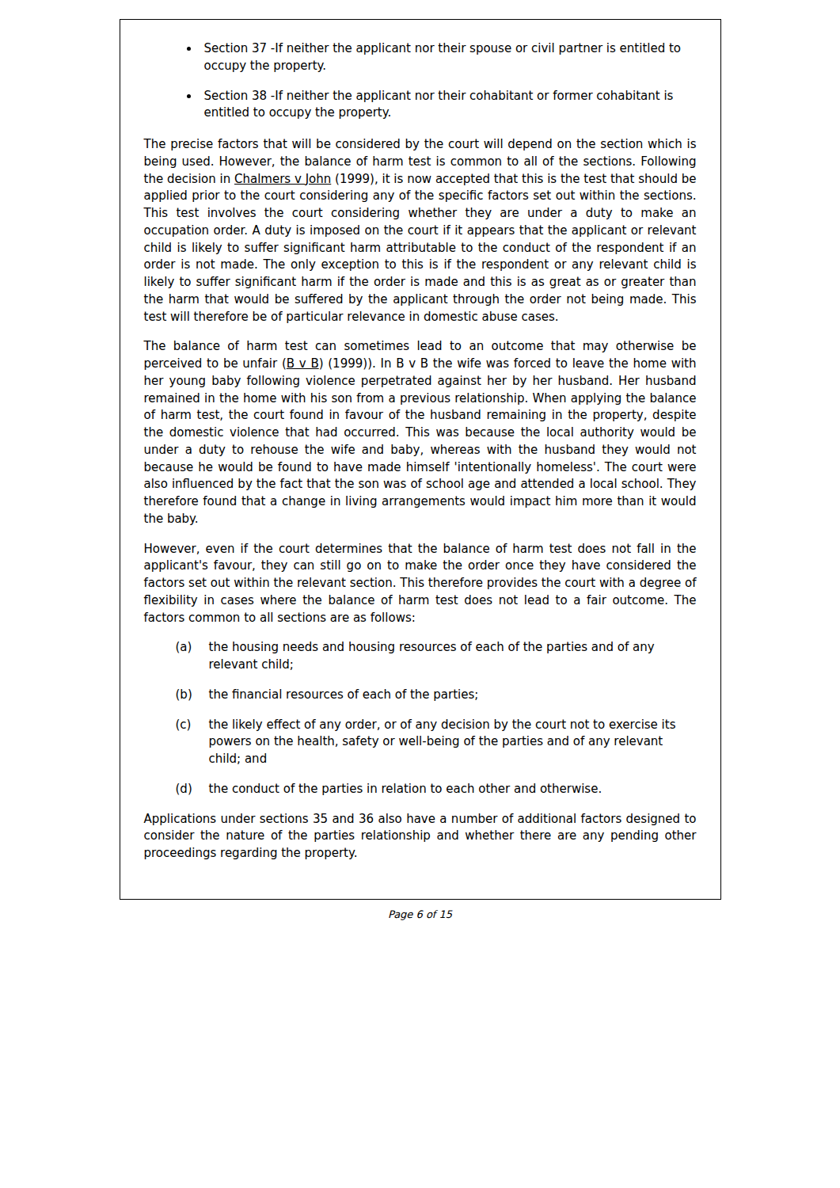Section 37 -If neither the applicant nor their spouse or civil partner is entitled to occupy the property.
Section 38 -If neither the applicant nor their cohabitant or former cohabitant is entitled to occupy the property.
The precise factors that will be considered by the court will depend on the section which is being used. However, the balance of harm test is common to all of the sections. Following the decision in Chalmers v John (1999), it is now accepted that this is the test that should be applied prior to the court considering any of the specific factors set out within the sections. This test involves the court considering whether they are under a duty to make an occupation order. A duty is imposed on the court if it appears that the applicant or relevant child is likely to suffer significant harm attributable to the conduct of the respondent if an order is not made. The only exception to this is if the respondent or any relevant child is likely to suffer significant harm if the order is made and this is as great as or greater than the harm that would be suffered by the applicant through the order not being made. This test will therefore be of particular relevance in domestic abuse cases.
The balance of harm test can sometimes lead to an outcome that may otherwise be perceived to be unfair (B v B) (1999)). In B v B the wife was forced to leave the home with her young baby following violence perpetrated against her by her husband. Her husband remained in the home with his son from a previous relationship. When applying the balance of harm test, the court found in favour of the husband remaining in the property, despite the domestic violence that had occurred. This was because the local authority would be under a duty to rehouse the wife and baby, whereas with the husband they would not because he would be found to have made himself 'intentionally homeless'. The court were also influenced by the fact that the son was of school age and attended a local school. They therefore found that a change in living arrangements would impact him more than it would the baby.
However, even if the court determines that the balance of harm test does not fall in the applicant's favour, they can still go on to make the order once they have considered the factors set out within the relevant section. This therefore provides the court with a degree of flexibility in cases where the balance of harm test does not lead to a fair outcome. The factors common to all sections are as follows:
the housing needs and housing resources of each of the parties and of any relevant child;
the financial resources of each of the parties;
the likely effect of any order, or of any decision by the court not to exercise its powers on the health, safety or well-being of the parties and of any relevant child; and
the conduct of the parties in relation to each other and otherwise.
Applications under sections 35 and 36 also have a number of additional factors designed to consider the nature of the parties relationship and whether there are any pending other proceedings regarding the property.
Page 6 of 15